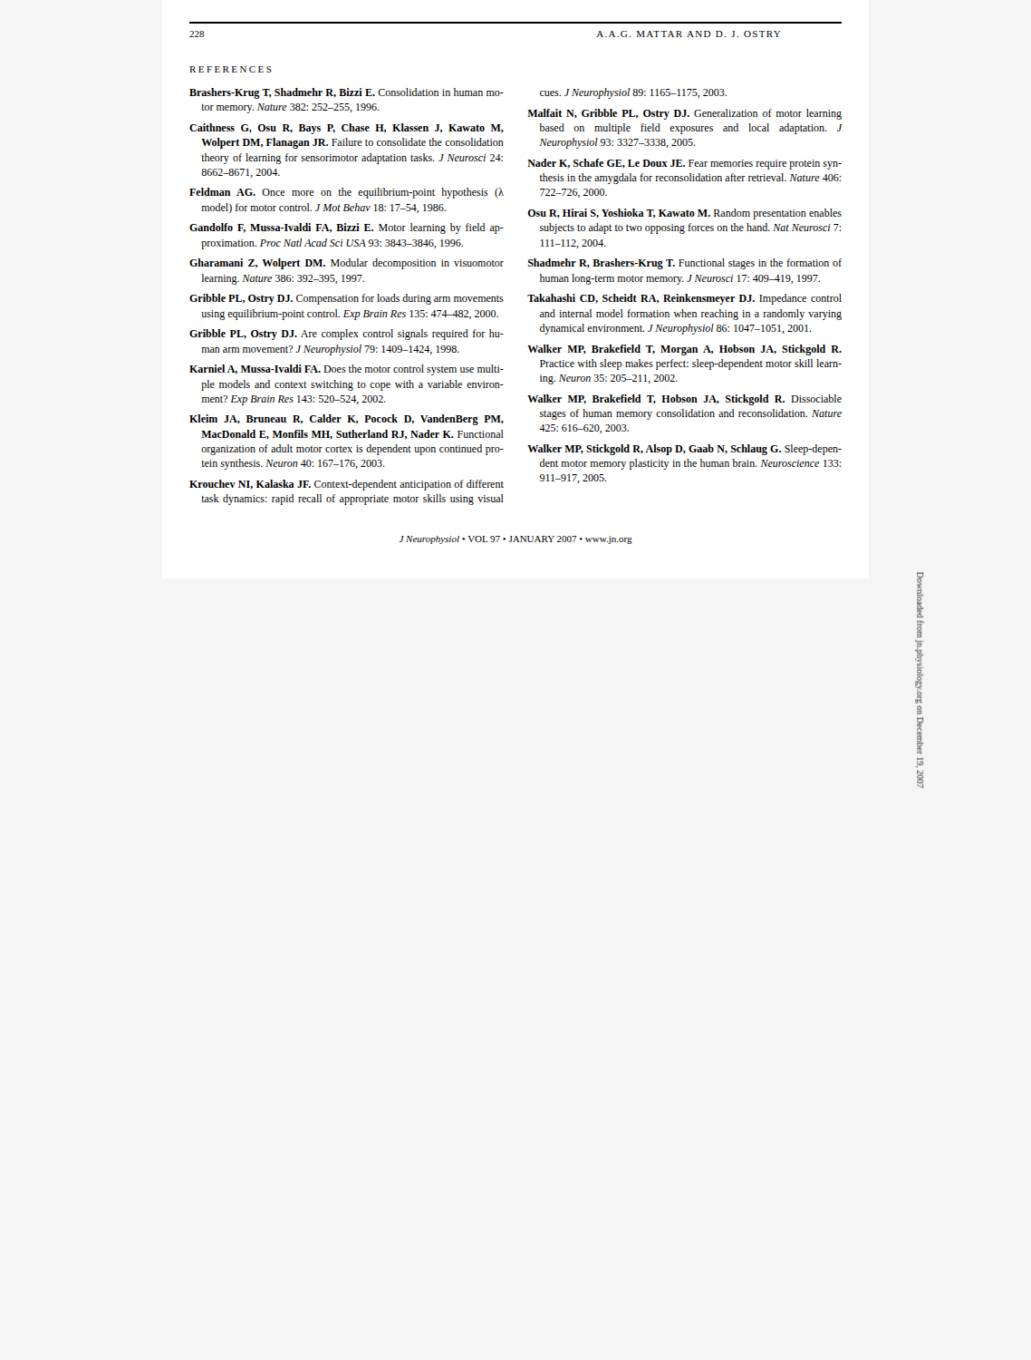228 A.A.G. Mattar and D. J. Ostry
References
Brashers-Krug T, Shadmehr R, Bizzi E. Consolidation in human motor memory. Nature 382: 252–255, 1996.
Caithness G, Osu R, Bays P, Chase H, Klassen J, Kawato M, Wolpert DM, Flanagan JR. Failure to consolidate the consolidation theory of learning for sensorimotor adaptation tasks. J Neurosci 24: 8662–8671, 2004.
Feldman AG. Once more on the equilibrium-point hypothesis (λ model) for motor control. J Mot Behav 18: 17–54, 1986.
Gandolfo F, Mussa-Ivaldi FA, Bizzi E. Motor learning by field approximation. Proc Natl Acad Sci USA 93: 3843–3846, 1996.
Gharamani Z, Wolpert DM. Modular decomposition in visuomotor learning. Nature 386: 392–395, 1997.
Gribble PL, Ostry DJ. Compensation for loads during arm movements using equilibrium-point control. Exp Brain Res 135: 474–482, 2000.
Gribble PL, Ostry DJ. Are complex control signals required for human arm movement? J Neurophysiol 79: 1409–1424, 1998.
Karniel A, Mussa-Ivaldi FA. Does the motor control system use multiple models and context switching to cope with a variable environment? Exp Brain Res 143: 520–524, 2002.
Kleim JA, Bruneau R, Calder K, Pocock D, VandenBerg PM, MacDonald E, Monfils MH, Sutherland RJ, Nader K. Functional organization of adult motor cortex is dependent upon continued protein synthesis. Neuron 40: 167–176, 2003.
Krouchev NI, Kalaska JF. Context-dependent anticipation of different task dynamics: rapid recall of appropriate motor skills using visual cues. J Neurophysiol 89: 1165–1175, 2003.
Malfait N, Gribble PL, Ostry DJ. Generalization of motor learning based on multiple field exposures and local adaptation. J Neurophysiol 93: 3327–3338, 2005.
Nader K, Schafe GE, Le Doux JE. Fear memories require protein synthesis in the amygdala for reconsolidation after retrieval. Nature 406: 722–726, 2000.
Osu R, Hirai S, Yoshioka T, Kawato M. Random presentation enables subjects to adapt to two opposing forces on the hand. Nat Neurosci 7: 111–112, 2004.
Shadmehr R, Brashers-Krug T. Functional stages in the formation of human long-term motor memory. J Neurosci 17: 409–419, 1997.
Takahashi CD, Scheidt RA, Reinkensmeyer DJ. Impedance control and internal model formation when reaching in a randomly varying dynamical environment. J Neurophysiol 86: 1047–1051, 2001.
Walker MP, Brakefield T, Morgan A, Hobson JA, Stickgold R. Practice with sleep makes perfect: sleep-dependent motor skill learning. Neuron 35: 205–211, 2002.
Walker MP, Brakefield T, Hobson JA, Stickgold R. Dissociable stages of human memory consolidation and reconsolidation. Nature 425: 616–620, 2003.
Walker MP, Stickgold R, Alsop D, Gaab N, Schlaug G. Sleep-dependent motor memory plasticity in the human brain. Neuroscience 133: 911–917, 2005.
Downloaded from jn.physiology.org on December 19, 2007
J Neurophysiol • VOL 97 • JANUARY 2007 • www.jn.org